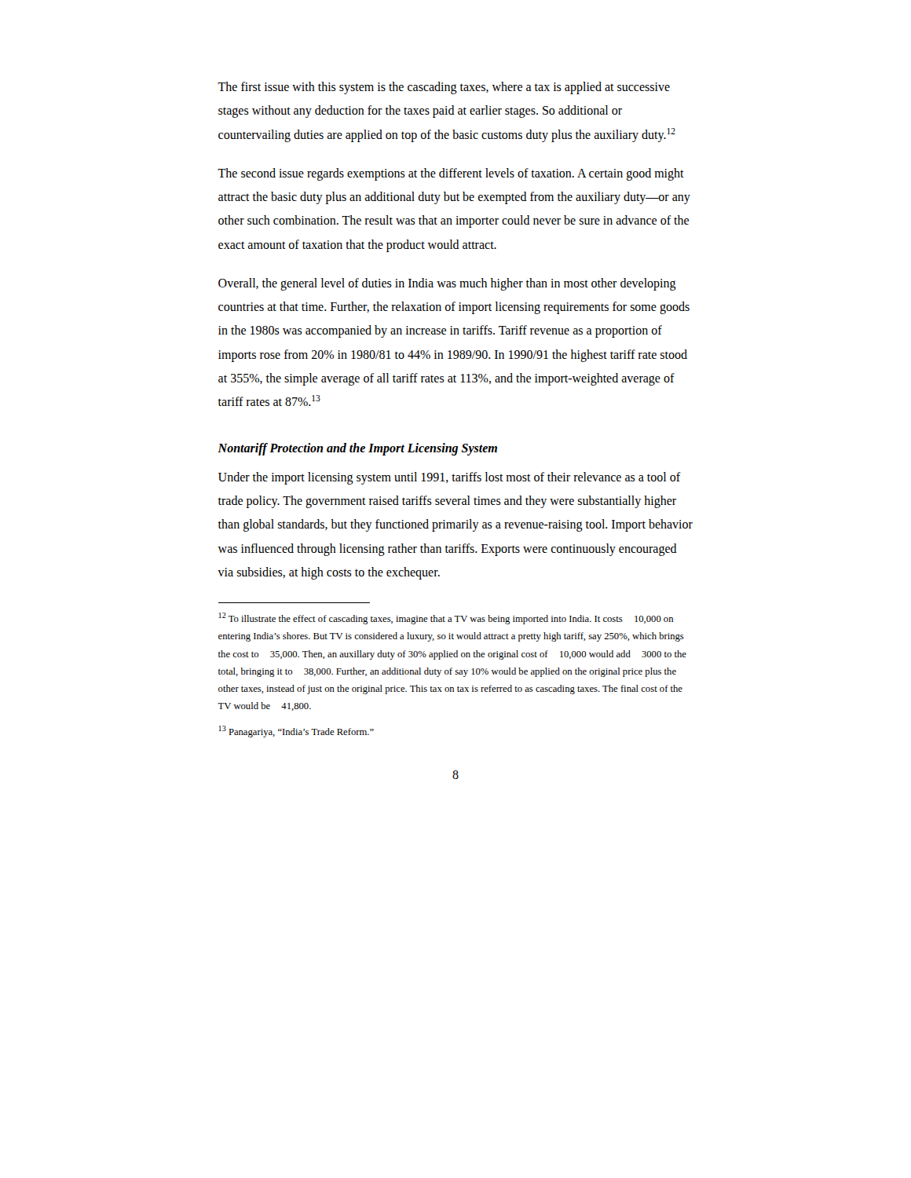The first issue with this system is the cascading taxes, where a tax is applied at successive stages without any deduction for the taxes paid at earlier stages. So additional or countervailing duties are applied on top of the basic customs duty plus the auxiliary duty.12
The second issue regards exemptions at the different levels of taxation. A certain good might attract the basic duty plus an additional duty but be exempted from the auxiliary duty—or any other such combination. The result was that an importer could never be sure in advance of the exact amount of taxation that the product would attract.
Overall, the general level of duties in India was much higher than in most other developing countries at that time. Further, the relaxation of import licensing requirements for some goods in the 1980s was accompanied by an increase in tariffs. Tariff revenue as a proportion of imports rose from 20% in 1980/81 to 44% in 1989/90. In 1990/91 the highest tariff rate stood at 355%, the simple average of all tariff rates at 113%, and the import-weighted average of tariff rates at 87%.13
Nontariff Protection and the Import Licensing System
Under the import licensing system until 1991, tariffs lost most of their relevance as a tool of trade policy. The government raised tariffs several times and they were substantially higher than global standards, but they functioned primarily as a revenue-raising tool. Import behavior was influenced through licensing rather than tariffs. Exports were continuously encouraged via subsidies, at high costs to the exchequer.
12 To illustrate the effect of cascading taxes, imagine that a TV was being imported into India. It costs 10,000 on entering India’s shores. But TV is considered a luxury, so it would attract a pretty high tariff, say 250%, which brings the cost to 35,000. Then, an auxillary duty of 30% applied on the original cost of 10,000 would add 3000 to the total, bringing it to 38,000. Further, an additional duty of say 10% would be applied on the original price plus the other taxes, instead of just on the original price. This tax on tax is referred to as cascading taxes. The final cost of the TV would be 41,800.
13 Panagariya, “India’s Trade Reform.”
8